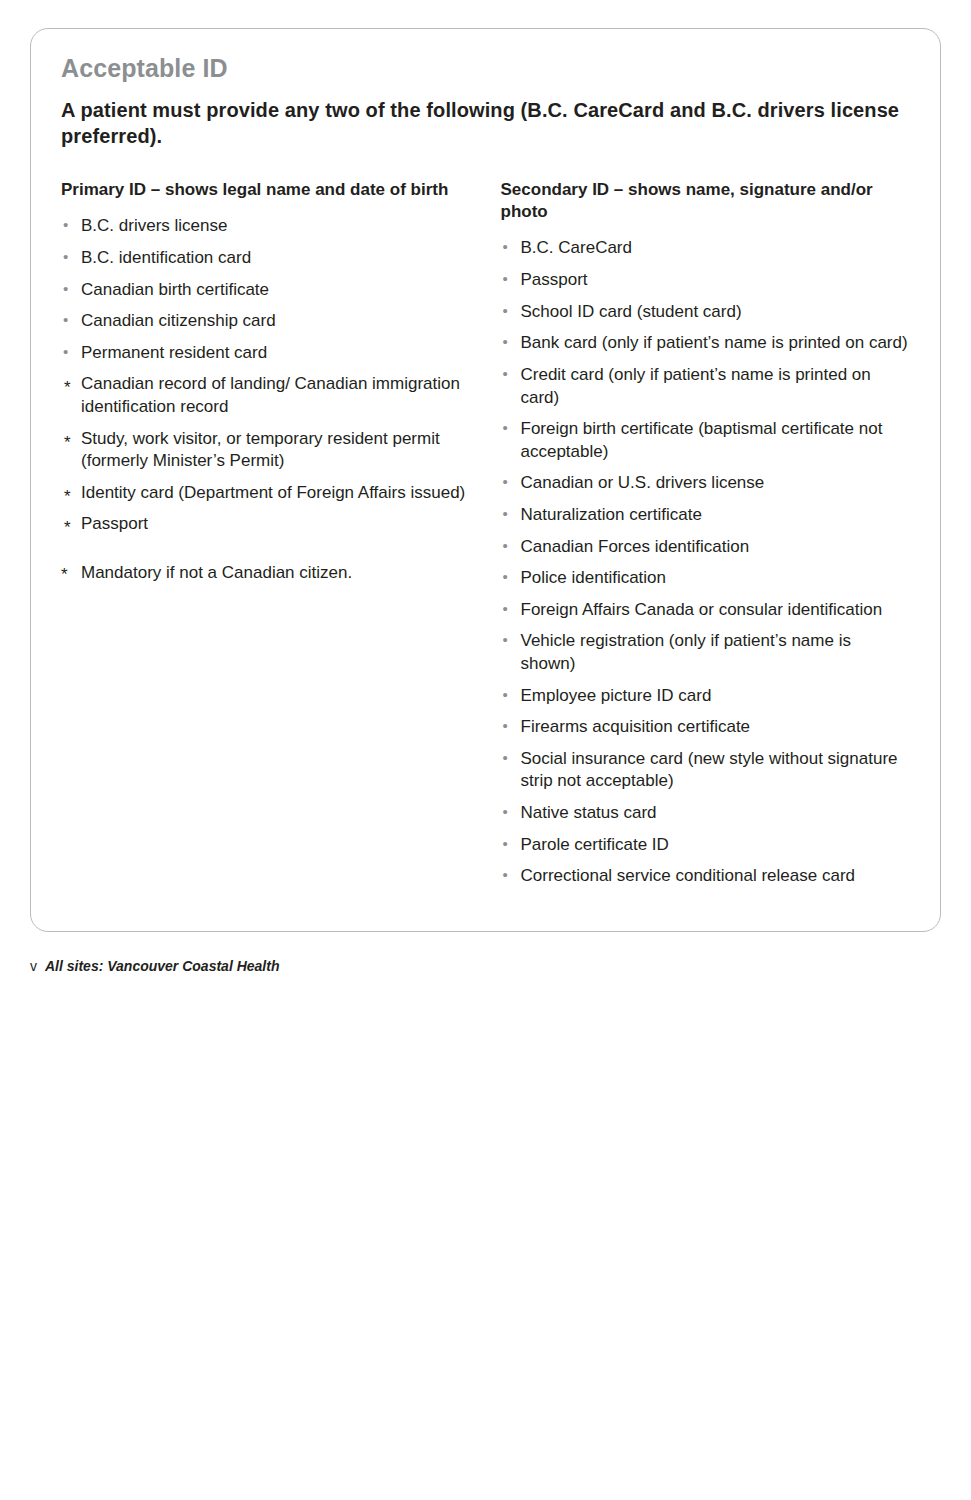Acceptable ID
A patient must provide any two of the following (B.C. CareCard and B.C. drivers license preferred).
Primary ID – shows legal name and date of birth
B.C. drivers license
B.C. identification card
Canadian birth certificate
Canadian citizenship card
Permanent resident card
Canadian record of landing/ Canadian immigration identification record
Study, work visitor, or temporary resident permit (formerly Minister’s Permit)
Identity card (Department of Foreign Affairs issued)
Passport
Mandatory if not a Canadian citizen.
Secondary ID – shows name, signature and/or photo
B.C. CareCard
Passport
School ID card (student card)
Bank card (only if patient’s name is printed on card)
Credit card (only if patient’s name is printed on card)
Foreign birth certificate (baptismal certificate not acceptable)
Canadian or U.S. drivers license
Naturalization certificate
Canadian Forces identification
Police identification
Foreign Affairs Canada or consular identification
Vehicle registration (only if patient’s name is shown)
Employee picture ID card
Firearms acquisition certificate
Social insurance card (new style without signature strip not acceptable)
Native status card
Parole certificate ID
Correctional service conditional release card
v All sites: Vancouver Coastal Health